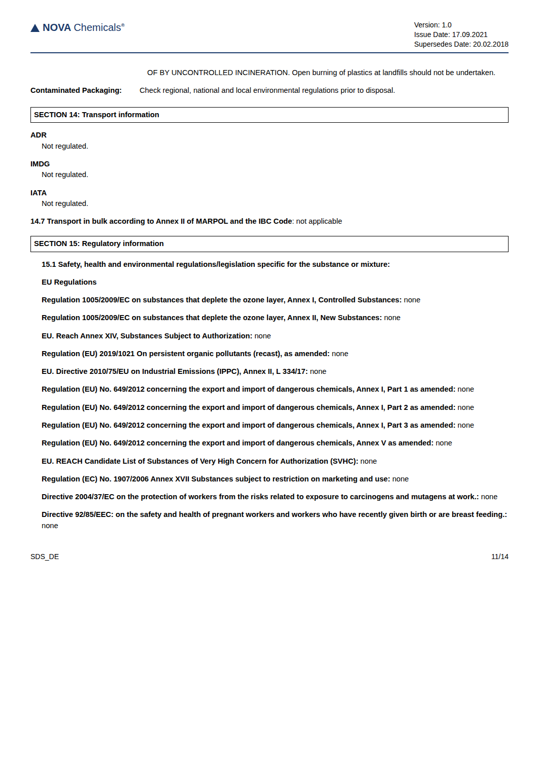NOVA Chemicals®
Version: 1.0
Issue Date: 17.09.2021
Supersedes Date: 20.02.2018
OF BY UNCONTROLLED INCINERATION. Open burning of plastics at landfills should not be undertaken.
Contaminated Packaging:
Check regional, national and local environmental regulations prior to disposal.
SECTION 14: Transport information
ADR
Not regulated.
IMDG
Not regulated.
IATA
Not regulated.
14.7 Transport in bulk according to Annex II of MARPOL and the IBC Code: not applicable
SECTION 15: Regulatory information
15.1 Safety, health and environmental regulations/legislation specific for the substance or mixture:
EU Regulations
Regulation 1005/2009/EC on substances that deplete the ozone layer, Annex I, Controlled Substances: none
Regulation 1005/2009/EC on substances that deplete the ozone layer, Annex II, New Substances: none
EU. Reach Annex XIV, Substances Subject to Authorization: none
Regulation (EU) 2019/1021 On persistent organic pollutants (recast), as amended: none
EU. Directive 2010/75/EU on Industrial Emissions (IPPC), Annex II, L 334/17: none
Regulation (EU) No. 649/2012 concerning the export and import of dangerous chemicals, Annex I, Part 1 as amended: none
Regulation (EU) No. 649/2012 concerning the export and import of dangerous chemicals, Annex I, Part 2 as amended: none
Regulation (EU) No. 649/2012 concerning the export and import of dangerous chemicals, Annex I, Part 3 as amended: none
Regulation (EU) No. 649/2012 concerning the export and import of dangerous chemicals, Annex V as amended: none
EU. REACH Candidate List of Substances of Very High Concern for Authorization (SVHC): none
Regulation (EC) No. 1907/2006 Annex XVII Substances subject to restriction on marketing and use: none
Directive 2004/37/EC on the protection of workers from the risks related to exposure to carcinogens and mutagens at work.: none
Directive 92/85/EEC: on the safety and health of pregnant workers and workers who have recently given birth or are breast feeding.: none
SDS_DE
11/14